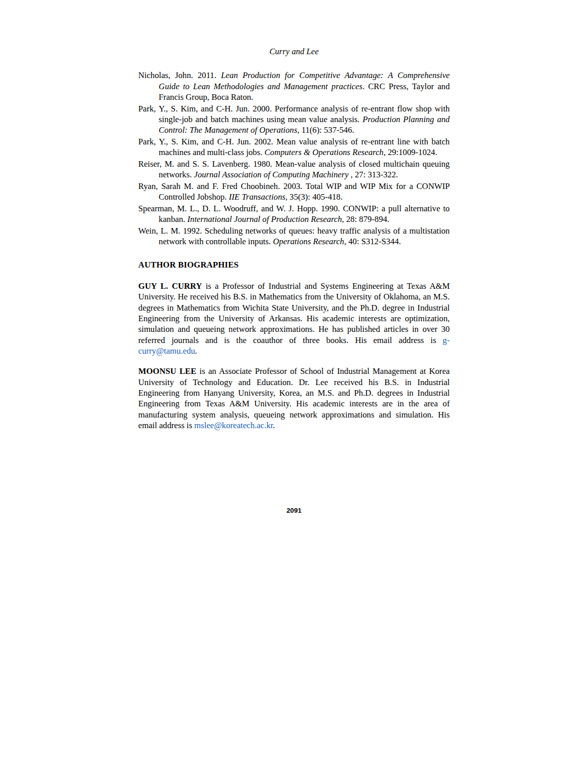Curry and Lee
Nicholas, John. 2011. Lean Production for Competitive Advantage: A Comprehensive Guide to Lean Methodologies and Management practices. CRC Press, Taylor and Francis Group, Boca Raton.
Park, Y., S. Kim, and C-H. Jun. 2000. Performance analysis of re-entrant flow shop with single-job and batch machines using mean value analysis. Production Planning and Control: The Management of Operations, 11(6): 537-546.
Park, Y., S. Kim, and C-H. Jun. 2002. Mean value analysis of re-entrant line with batch machines and multi-class jobs. Computers & Operations Research, 29:1009-1024.
Reiser, M. and S. S. Lavenberg. 1980. Mean-value analysis of closed multichain queuing networks. Journal Association of Computing Machinery , 27: 313-322.
Ryan, Sarah M. and F. Fred Choobineh. 2003. Total WIP and WIP Mix for a CONWIP Controlled Jobshop. IIE Transactions, 35(3): 405-418.
Spearman, M. L., D. L. Woodruff, and W. J. Hopp. 1990. CONWIP: a pull alternative to kanban. International Journal of Production Research, 28: 879-894.
Wein, L. M. 1992. Scheduling networks of queues: heavy traffic analysis of a multistation network with controllable inputs. Operations Research, 40: S312-S344.
AUTHOR BIOGRAPHIES
GUY L. CURRY is a Professor of Industrial and Systems Engineering at Texas A&M University. He received his B.S. in Mathematics from the University of Oklahoma, an M.S. degrees in Mathematics from Wichita State University, and the Ph.D. degree in Industrial Engineering from the University of Arkansas. His academic interests are optimization, simulation and queueing network approximations. He has published articles in over 30 referred journals and is the coauthor of three books. His email address is g-curry@tamu.edu.
MOONSU LEE is an Associate Professor of School of Industrial Management at Korea University of Technology and Education. Dr. Lee received his B.S. in Industrial Engineering from Hanyang University, Korea, an M.S. and Ph.D. degrees in Industrial Engineering from Texas A&M University. His academic interests are in the area of manufacturing system analysis, queueing network approximations and simulation. His email address is mslee@koreatech.ac.kr.
2091